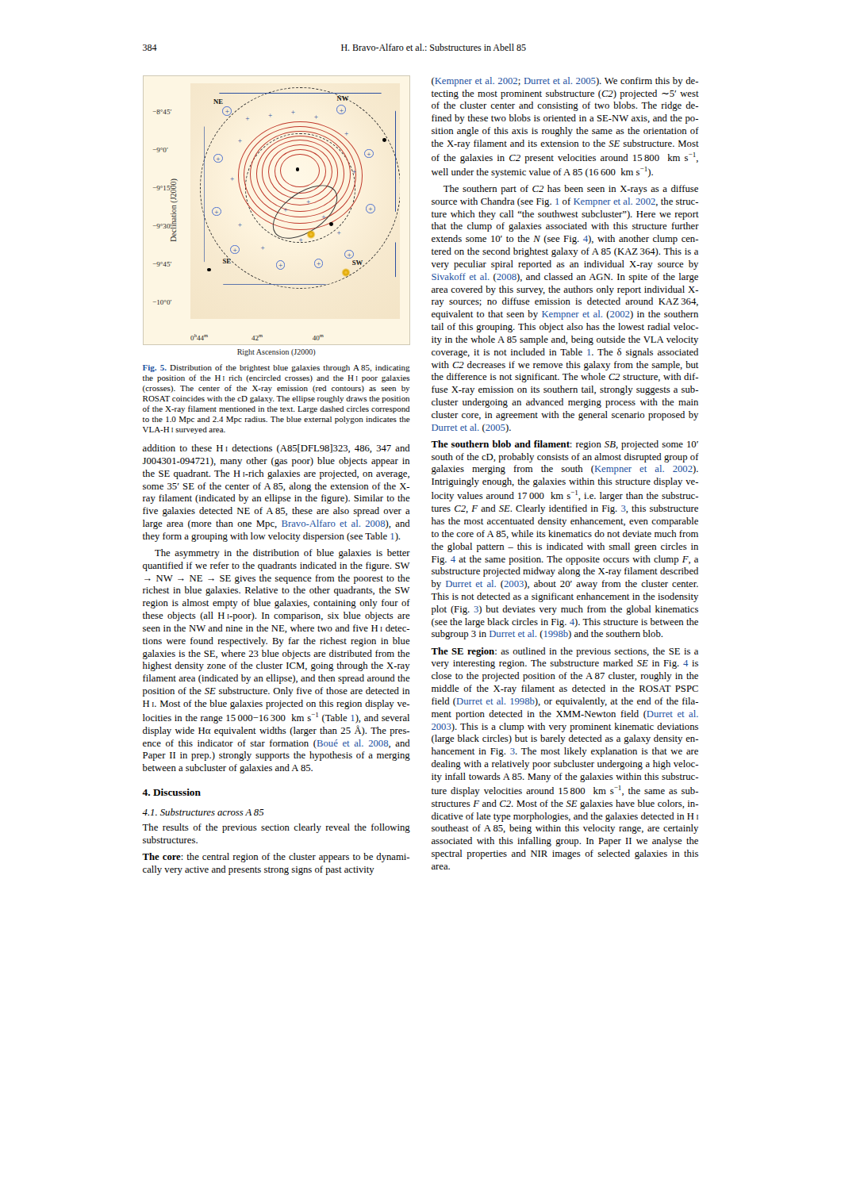384
H. Bravo-Alfaro et al.: Substructures in Abell 85
Declination (J2000)
−8°45′
−9°0′
−9°15′
−9°30′
−9°45′
−10°0′
+
+
+
+
+
+
+
+
+
+
+
+
+
+
+
+
+
+
+
+
+
+
+
+
+
NE
NW
SE
SW
0h44m
42m
40m
Right Ascension (J2000)
Fig. 5. Distribution of the brightest blue galaxies through A 85, indicating the position of the H i rich (encircled crosses) and the H i poor galaxies (crosses). The center of the X-ray emission (red contours) as seen by ROSAT coincides with the cD galaxy. The ellipse roughly draws the position of the X-ray filament mentioned in the text. Large dashed circles correspond to the 1.0 Mpc and 2.4 Mpc radius. The blue external polygon indicates the VLA-H i surveyed area.
addition to these H i detections (A85[DFL98]323, 486, 347 and J004301-094721), many other (gas poor) blue objects appear in the SE quadrant. The H i-rich galaxies are projected, on average, some 35′ SE of the center of A 85, along the extension of the X-ray filament (indicated by an ellipse in the figure). Similar to the five galaxies detected NE of A 85, these are also spread over a large area (more than one Mpc, Bravo-Alfaro et al. 2008), and they form a grouping with low velocity dispersion (see Table 1).
The asymmetry in the distribution of blue galaxies is better quantified if we refer to the quadrants indicated in the figure. SW → NW → NE → SE gives the sequence from the poorest to the richest in blue galaxies. Relative to the other quadrants, the SW region is almost empty of blue galaxies, containing only four of these objects (all H i-poor). In comparison, six blue objects are seen in the NW and nine in the NE, where two and five H i detections were found respectively. By far the richest region in blue galaxies is the SE, where 23 blue objects are distributed from the highest density zone of the cluster ICM, going through the X-ray filament area (indicated by an ellipse), and then spread around the position of the SE substructure. Only five of those are detected in H i. Most of the blue galaxies projected on this region display velocities in the range 15 000−16 300 km s−1 (Table 1), and several display wide Hα equivalent widths (larger than 25 Å). The presence of this indicator of star formation (Boué et al. 2008, and Paper II in prep.) strongly supports the hypothesis of a merging between a subcluster of galaxies and A 85.
4. Discussion
4.1. Substructures across A 85
The results of the previous section clearly reveal the following substructures.
The core: the central region of the cluster appears to be dynamically very active and presents strong signs of past activity
(Kempner et al. 2002; Durret et al. 2005). We confirm this by detecting the most prominent substructure (C2) projected ∼5′ west of the cluster center and consisting of two blobs. The ridge defined by these two blobs is oriented in a SE-NW axis, and the position angle of this axis is roughly the same as the orientation of the X-ray filament and its extension to the SE substructure. Most of the galaxies in C2 present velocities around 15 800 km s−1, well under the systemic value of A 85 (16 600 km s−1).
The southern part of C2 has been seen in X-rays as a diffuse source with Chandra (see Fig. 1 of Kempner et al. 2002, the structure which they call “the southwest subcluster”). Here we report that the clump of galaxies associated with this structure further extends some 10′ to the N (see Fig. 4), with another clump centered on the second brightest galaxy of A 85 (KAZ 364). This is a very peculiar spiral reported as an individual X-ray source by Sivakoff et al. (2008), and classed an AGN. In spite of the large area covered by this survey, the authors only report individual X-ray sources; no diffuse emission is detected around KAZ 364, equivalent to that seen by Kempner et al. (2002) in the southern tail of this grouping. This object also has the lowest radial velocity in the whole A 85 sample and, being outside the VLA velocity coverage, it is not included in Table 1. The δ signals associated with C2 decreases if we remove this galaxy from the sample, but the difference is not significant. The whole C2 structure, with diffuse X-ray emission on its southern tail, strongly suggests a subcluster undergoing an advanced merging process with the main cluster core, in agreement with the general scenario proposed by Durret et al. (2005).
The southern blob and filament: region SB, projected some 10′ south of the cD, probably consists of an almost disrupted group of galaxies merging from the south (Kempner et al. 2002). Intriguingly enough, the galaxies within this structure display velocity values around 17 000 km s−1, i.e. larger than the substructures C2, F and SE. Clearly identified in Fig. 3, this substructure has the most accentuated density enhancement, even comparable to the core of A 85, while its kinematics do not deviate much from the global pattern – this is indicated with small green circles in Fig. 4 at the same position. The opposite occurs with clump F, a substructure projected midway along the X-ray filament described by Durret et al. (2003), about 20′ away from the cluster center. This is not detected as a significant enhancement in the isodensity plot (Fig. 3) but deviates very much from the global kinematics (see the large black circles in Fig. 4). This structure is between the subgroup 3 in Durret et al. (1998b) and the southern blob.
The SE region: as outlined in the previous sections, the SE is a very interesting region. The substructure marked SE in Fig. 4 is close to the projected position of the A 87 cluster, roughly in the middle of the X-ray filament as detected in the ROSAT PSPC field (Durret et al. 1998b), or equivalently, at the end of the filament portion detected in the XMM-Newton field (Durret et al. 2003). This is a clump with very prominent kinematic deviations (large black circles) but is barely detected as a galaxy density enhancement in Fig. 3. The most likely explanation is that we are dealing with a relatively poor subcluster undergoing a high velocity infall towards A 85. Many of the galaxies within this substructure display velocities around 15 800 km s−1, the same as substructures F and C2. Most of the SE galaxies have blue colors, indicative of late type morphologies, and the galaxies detected in H i southeast of A 85, being within this velocity range, are certainly associated with this infalling group. In Paper II we analyse the spectral properties and NIR images of selected galaxies in this area.